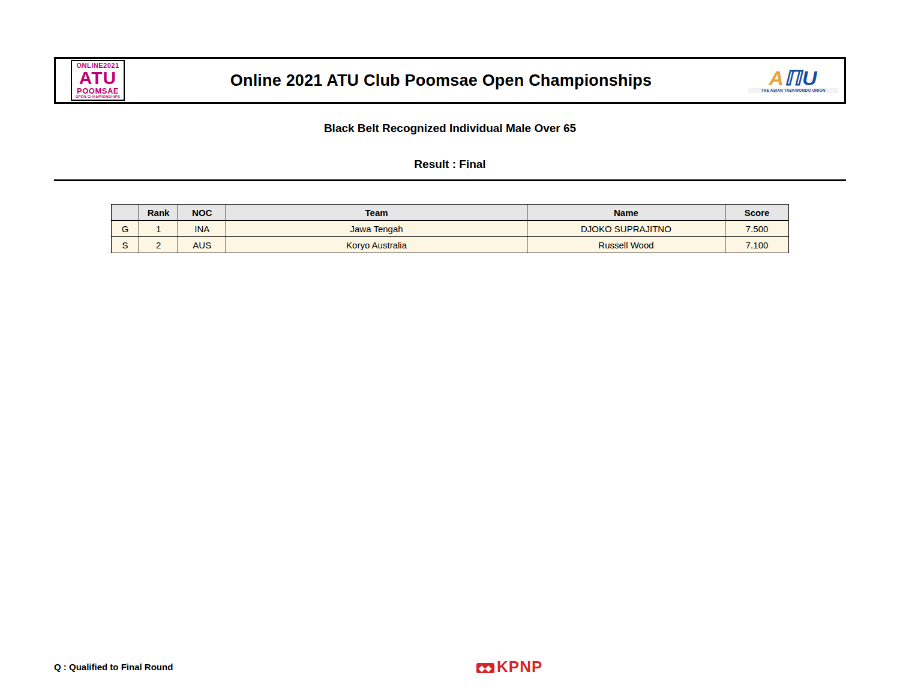ONLINE2021
ATU
POOMSAE
OPEN CHAMPIONSHIPS
Online 2021 ATU Club Poomsae Open Championships
AℿU
THE ASIAN TAEKWONDO UNION
Black Belt Recognized Individual Male Over 65
Result : Final
| | Rank | NOC | Team | Name | Score |
| --- | --- | --- | --- | --- | --- |
| G | 1 | INA | Jawa Tengah | DJOKO SUPRAJITNO | 7.500 |
| S | 2 | AUS | Koryo Australia | Russell Wood | 7.100 |
Q : Qualified to Final Round
◆◆KPNP